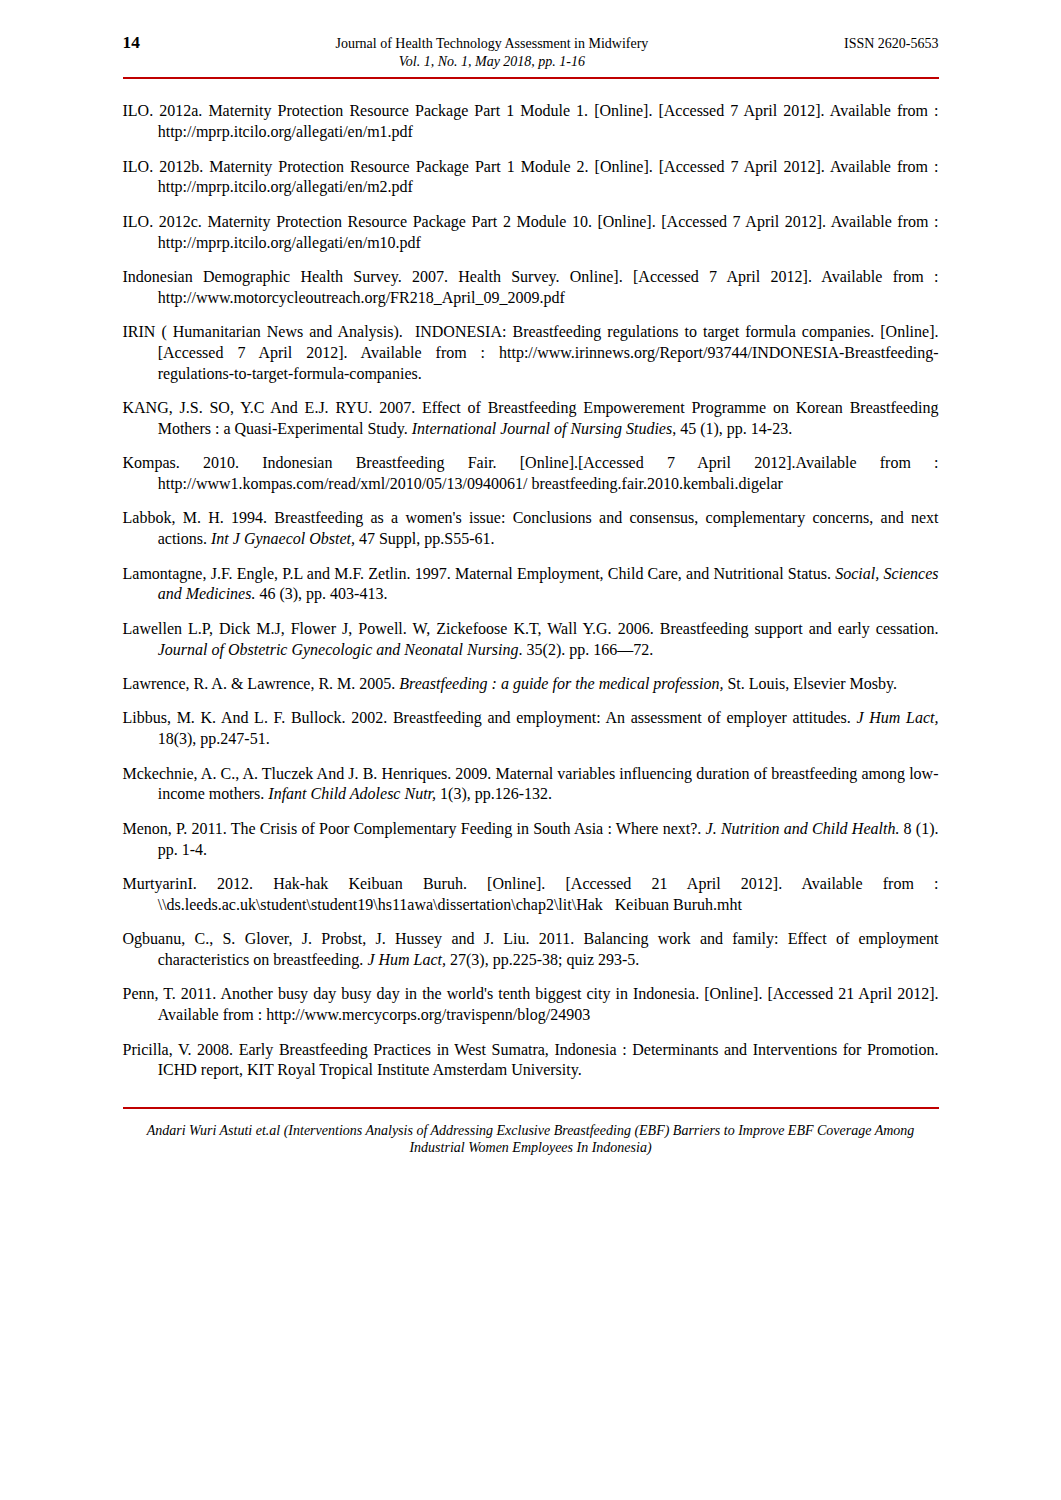14
Journal of Health Technology Assessment in Midwifery Vol. 1, No. 1, May 2018, pp. 1-16
ISSN 2620-5653
ILO. 2012a. Maternity Protection Resource Package Part 1 Module 1. [Online]. [Accessed 7 April 2012]. Available from : http://mprp.itcilo.org/allegati/en/m1.pdf
ILO. 2012b. Maternity Protection Resource Package Part 1 Module 2. [Online]. [Accessed 7 April 2012]. Available from : http://mprp.itcilo.org/allegati/en/m2.pdf
ILO. 2012c. Maternity Protection Resource Package Part 2 Module 10. [Online]. [Accessed 7 April 2012]. Available from : http://mprp.itcilo.org/allegati/en/m10.pdf
Indonesian Demographic Health Survey. 2007. Health Survey. Online]. [Accessed 7 April 2012]. Available from : http://www.motorcycleoutreach.org/FR218_April_09_2009.pdf
IRIN ( Humanitarian News and Analysis). INDONESIA: Breastfeeding regulations to target formula companies. [Online]. [Accessed 7 April 2012]. Available from : http://www.irinnews.org/Report/93744/INDONESIA-Breastfeeding-regulations-to-target-formula-companies.
KANG, J.S. SO, Y.C And E.J. RYU. 2007. Effect of Breastfeeding Empowerement Programme on Korean Breastfeeding Mothers : a Quasi-Experimental Study. International Journal of Nursing Studies, 45 (1), pp. 14-23.
Kompas. 2010. Indonesian Breastfeeding Fair. [Online].[Accessed 7 April 2012].Available from : http://www1.kompas.com/read/xml/2010/05/13/0940061/ breastfeeding.fair.2010.kembali.digelar
Labbok, M. H. 1994. Breastfeeding as a women's issue: Conclusions and consensus, complementary concerns, and next actions. Int J Gynaecol Obstet, 47 Suppl, pp.S55-61.
Lamontagne, J.F. Engle, P.L and M.F. Zetlin. 1997. Maternal Employment, Child Care, and Nutritional Status. Social, Sciences and Medicines. 46 (3), pp. 403-413.
Lawellen L.P, Dick M.J, Flower J, Powell. W, Zickefoose K.T, Wall Y.G. 2006. Breastfeeding support and early cessation. Journal of Obstetric Gynecologic and Neonatal Nursing. 35(2). pp. 166—72.
Lawrence, R. A. & Lawrence, R. M. 2005. Breastfeeding : a guide for the medical profession, St. Louis, Elsevier Mosby.
Libbus, M. K. And L. F. Bullock. 2002. Breastfeeding and employment: An assessment of employer attitudes. J Hum Lact, 18(3), pp.247-51.
Mckechnie, A. C., A. Tluczek And J. B. Henriques. 2009. Maternal variables influencing duration of breastfeeding among low-income mothers. Infant Child Adolesc Nutr, 1(3), pp.126-132.
Menon, P. 2011. The Crisis of Poor Complementary Feeding in South Asia : Where next?. J. Nutrition and Child Health. 8 (1). pp. 1-4.
MurtyarinI. 2012. Hak-hak Keibuan Buruh. [Online]. [Accessed 21 April 2012]. Available from : \\ds.leeds.ac.uk\student\student19\hs11awa\dissertation\chap2\lit\Hak Keibuan Buruh.mht
Ogbuanu, C., S. Glover, J. Probst, J. Hussey and J. Liu. 2011. Balancing work and family: Effect of employment characteristics on breastfeeding. J Hum Lact, 27(3), pp.225-38; quiz 293-5.
Penn, T. 2011. Another busy day busy day in the world's tenth biggest city in Indonesia. [Online]. [Accessed 21 April 2012]. Available from : http://www.mercycorps.org/travispenn/blog/24903
Pricilla, V. 2008. Early Breastfeeding Practices in West Sumatra, Indonesia : Determinants and Interventions for Promotion. ICHD report, KIT Royal Tropical Institute Amsterdam University.
Andari Wuri Astuti et.al (Interventions Analysis of Addressing Exclusive Breastfeeding (EBF) Barriers to Improve EBF Coverage Among Industrial Women Employees In Indonesia)